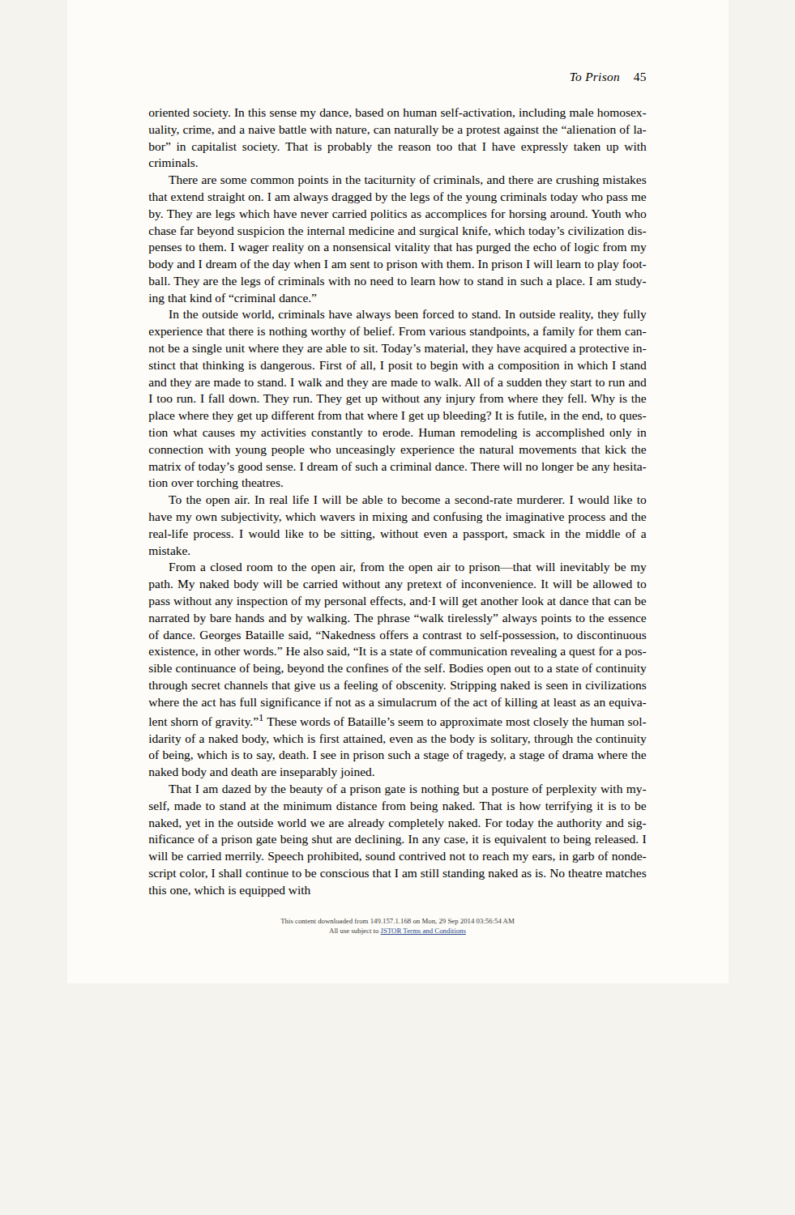To Prison 45
oriented society. In this sense my dance, based on human self-activation, including male homosexuality, crime, and a naive battle with nature, can naturally be a protest against the “alienation of labor” in capitalist society. That is probably the reason too that I have expressly taken up with criminals.
There are some common points in the taciturnity of criminals, and there are crushing mistakes that extend straight on. I am always dragged by the legs of the young criminals today who pass me by. They are legs which have never carried politics as accomplices for horsing around. Youth who chase far beyond suspicion the internal medicine and surgical knife, which today’s civilization dispenses to them. I wager reality on a nonsensical vitality that has purged the echo of logic from my body and I dream of the day when I am sent to prison with them. In prison I will learn to play football. They are the legs of criminals with no need to learn how to stand in such a place. I am studying that kind of “criminal dance.”
In the outside world, criminals have always been forced to stand. In outside reality, they fully experience that there is nothing worthy of belief. From various standpoints, a family for them cannot be a single unit where they are able to sit. Today’s material, they have acquired a protective instinct that thinking is dangerous. First of all, I posit to begin with a composition in which I stand and they are made to stand. I walk and they are made to walk. All of a sudden they start to run and I too run. I fall down. They run. They get up without any injury from where they fell. Why is the place where they get up different from that where I get up bleeding? It is futile, in the end, to question what causes my activities constantly to erode. Human remodeling is accomplished only in connection with young people who unceasingly experience the natural movements that kick the matrix of today’s good sense. I dream of such a criminal dance. There will no longer be any hesitation over torching theatres.
To the open air. In real life I will be able to become a second-rate murderer. I would like to have my own subjectivity, which wavers in mixing and confusing the imaginative process and the real-life process. I would like to be sitting, without even a passport, smack in the middle of a mistake.
From a closed room to the open air, from the open air to prison—that will inevitably be my path. My naked body will be carried without any pretext of inconvenience. It will be allowed to pass without any inspection of my personal effects, and·I will get another look at dance that can be narrated by bare hands and by walking. The phrase “walk tirelessly” always points to the essence of dance. Georges Bataille said, “Nakedness offers a contrast to self-possession, to discontinuous existence, in other words.” He also said, “It is a state of communication revealing a quest for a possible continuance of being, beyond the confines of the self. Bodies open out to a state of continuity through secret channels that give us a feeling of obscenity. Stripping naked is seen in civilizations where the act has full significance if not as a simulacrum of the act of killing at least as an equivalent shorn of gravity.”1 These words of Bataille’s seem to approximate most closely the human solidarity of a naked body, which is first attained, even as the body is solitary, through the continuity of being, which is to say, death. I see in prison such a stage of tragedy, a stage of drama where the naked body and death are inseparably joined.
That I am dazed by the beauty of a prison gate is nothing but a posture of perplexity with myself, made to stand at the minimum distance from being naked. That is how terrifying it is to be naked, yet in the outside world we are already completely naked. For today the authority and significance of a prison gate being shut are declining. In any case, it is equivalent to being released. I will be carried merrily. Speech prohibited, sound contrived not to reach my ears, in garb of nondescript color, I shall continue to be conscious that I am still standing naked as is. No theatre matches this one, which is equipped with
This content downloaded from 149.157.1.168 on Mon, 29 Sep 2014 03:56:54 AM
All use subject to JSTOR Terms and Conditions